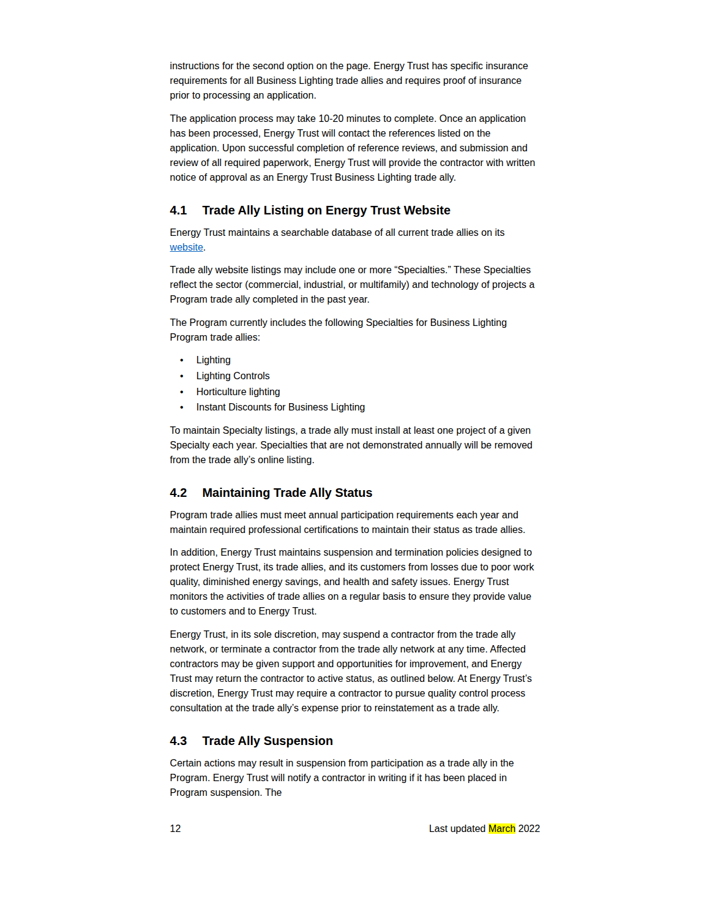instructions for the second option on the page. Energy Trust has specific insurance requirements for all Business Lighting trade allies and requires proof of insurance prior to processing an application.
The application process may take 10-20 minutes to complete. Once an application has been processed, Energy Trust will contact the references listed on the application. Upon successful completion of reference reviews, and submission and review of all required paperwork, Energy Trust will provide the contractor with written notice of approval as an Energy Trust Business Lighting trade ally.
4.1 Trade Ally Listing on Energy Trust Website
Energy Trust maintains a searchable database of all current trade allies on its website.
Trade ally website listings may include one or more “Specialties.” These Specialties reflect the sector (commercial, industrial, or multifamily) and technology of projects a Program trade ally completed in the past year.
The Program currently includes the following Specialties for Business Lighting Program trade allies:
Lighting
Lighting Controls
Horticulture lighting
Instant Discounts for Business Lighting
To maintain Specialty listings, a trade ally must install at least one project of a given Specialty each year. Specialties that are not demonstrated annually will be removed from the trade ally’s online listing.
4.2 Maintaining Trade Ally Status
Program trade allies must meet annual participation requirements each year and maintain required professional certifications to maintain their status as trade allies.
In addition, Energy Trust maintains suspension and termination policies designed to protect Energy Trust, its trade allies, and its customers from losses due to poor work quality, diminished energy savings, and health and safety issues. Energy Trust monitors the activities of trade allies on a regular basis to ensure they provide value to customers and to Energy Trust.
Energy Trust, in its sole discretion, may suspend a contractor from the trade ally network, or terminate a contractor from the trade ally network at any time. Affected contractors may be given support and opportunities for improvement, and Energy Trust may return the contractor to active status, as outlined below. At Energy Trust’s discretion, Energy Trust may require a contractor to pursue quality control process consultation at the trade ally’s expense prior to reinstatement as a trade ally.
4.3 Trade Ally Suspension
Certain actions may result in suspension from participation as a trade ally in the Program. Energy Trust will notify a contractor in writing if it has been placed in Program suspension. The
12 Last updated March 2022